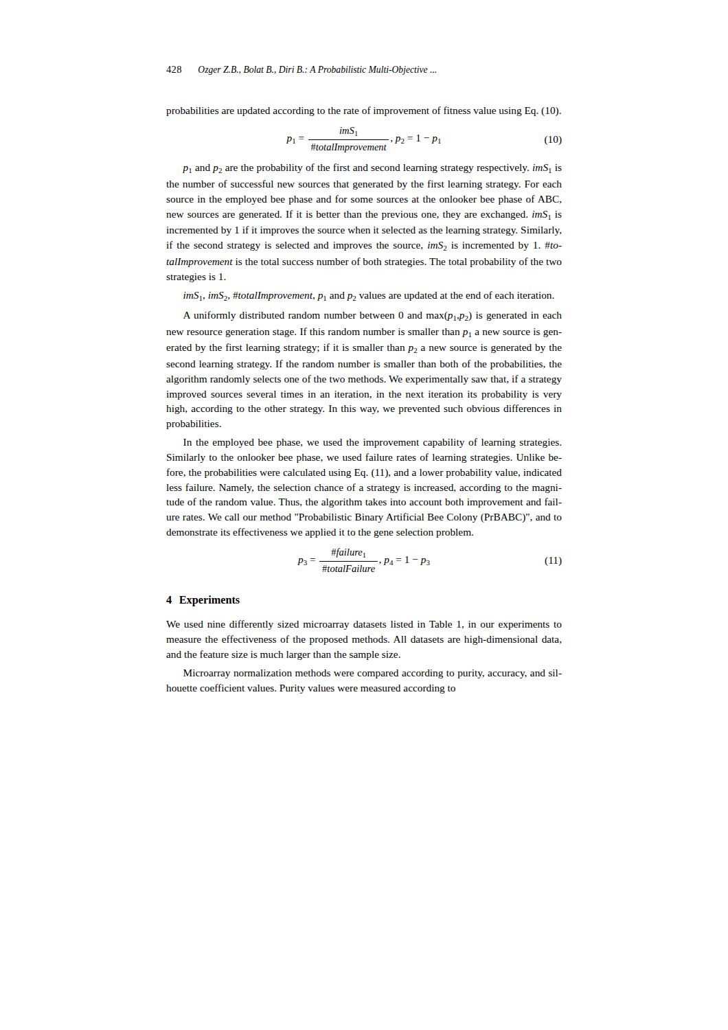428 Ozger Z.B., Bolat B., Diri B.: A Probabilistic Multi-Objective ...
probabilities are updated according to the rate of improvement of fitness value using Eq. (10).
p1 = imS1 #totalImprovement , p2 = 1 − p1 (10)
p1 and p2 are the probability of the first and second learning strategy respectively. imS1 is the number of successful new sources that generated by the first learning strategy. For each source in the employed bee phase and for some sources at the onlooker bee phase of ABC, new sources are generated. If it is better than the previous one, they are exchanged. imS1 is incremented by 1 if it improves the source when it selected as the learning strategy. Similarly, if the second strategy is selected and improves the source, imS2 is incremented by 1. #totalImprovement is the total success number of both strategies. The total probability of the two strategies is 1.
imS1, imS2, #totalImprovement, p1 and p2 values are updated at the end of each iteration.
A uniformly distributed random number between 0 and max(p1,p2) is generated in each new resource generation stage. If this random number is smaller than p1 a new source is generated by the first learning strategy; if it is smaller than p2 a new source is generated by the second learning strategy. If the random number is smaller than both of the probabilities, the algorithm randomly selects one of the two methods. We experimentally saw that, if a strategy improved sources several times in an iteration, in the next iteration its probability is very high, according to the other strategy. In this way, we prevented such obvious differences in probabilities.
In the employed bee phase, we used the improvement capability of learning strategies. Similarly to the onlooker bee phase, we used failure rates of learning strategies. Unlike before, the probabilities were calculated using Eq. (11), and a lower probability value, indicated less failure. Namely, the selection chance of a strategy is increased, according to the magnitude of the random value. Thus, the algorithm takes into account both improvement and failure rates. We call our method "Probabilistic Binary Artificial Bee Colony (PrBABC)", and to demonstrate its effectiveness we applied it to the gene selection problem.
p3 = #failure1 #totalFailure , p4 = 1 − p3 (11)
4 Experiments
We used nine differently sized microarray datasets listed in Table 1, in our experiments to measure the effectiveness of the proposed methods. All datasets are high-dimensional data, and the feature size is much larger than the sample size.
Microarray normalization methods were compared according to purity, accuracy, and silhouette coefficient values. Purity values were measured according to